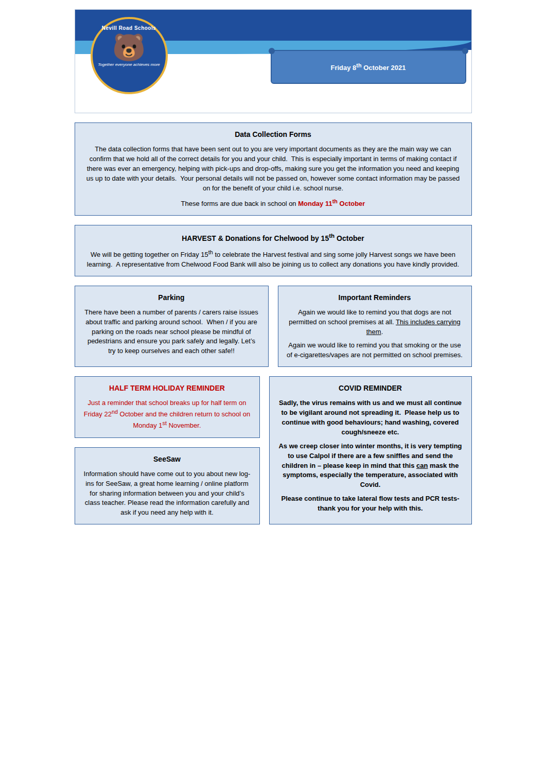Nevill Road Schools
🐻
Together everyone achieves more
Friday 8th October 2021
Data Collection Forms
The data collection forms that have been sent out to you are very important documents as they are the main way we can confirm that we hold all of the correct details for you and your child. This is especially important in terms of making contact if there was ever an emergency, helping with pick-ups and drop-offs, making sure you get the information you need and keeping us up to date with your details. Your personal details will not be passed on, however some contact information may be passed on for the benefit of your child i.e. school nurse.
These forms are due back in school on Monday 11th October
HARVEST & Donations for Chelwood by 15th October
We will be getting together on Friday 15th to celebrate the Harvest festival and sing some jolly Harvest songs we have been learning. A representative from Chelwood Food Bank will also be joining us to collect any donations you have kindly provided.
Parking
There have been a number of parents / carers raise issues about traffic and parking around school. When / if you are parking on the roads near school please be mindful of pedestrians and ensure you park safely and legally. Let’s try to keep ourselves and each other safe!!
Important Reminders
Again we would like to remind you that dogs are not permitted on school premises at all. This includes carrying them.
Again we would like to remind you that smoking or the use of e-cigarettes/vapes are not permitted on school premises.
Half term / SeeSaw | Covid
HALF TERM HOLIDAY REMINDER
Just a reminder that school breaks up for half term on Friday 22nd October and the children return to school on Monday 1st November.
SeeSaw
Information should have come out to you about new log-ins for SeeSaw, a great home learning / online platform for sharing information between you and your child’s class teacher. Please read the information carefully and ask if you need any help with it.
COVID REMINDER
Sadly, the virus remains with us and we must all continue to be vigilant around not spreading it. Please help us to continue with good behaviours; hand washing, covered cough/sneeze etc.
As we creep closer into winter months, it is very tempting to use Calpol if there are a few sniffles and send the children in – please keep in mind that this can mask the symptoms, especially the temperature, associated with Covid.
Please continue to take lateral flow tests and PCR tests- thank you for your help with this.